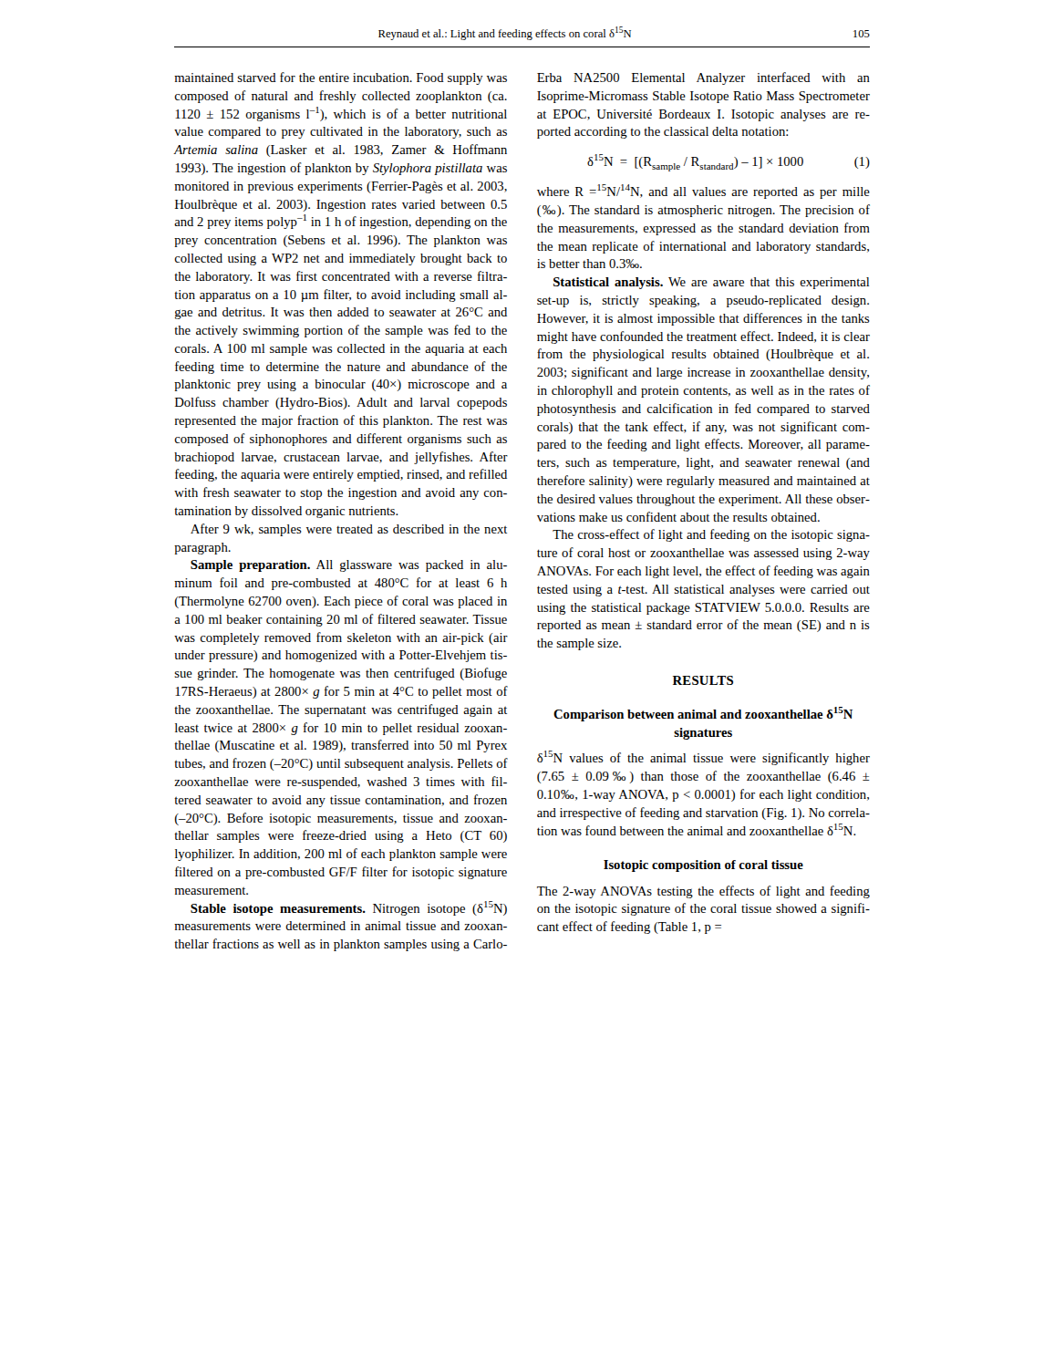Reynaud et al.: Light and feeding effects on coral δ15N
105
maintained starved for the entire incubation. Food supply was composed of natural and freshly collected zooplankton (ca. 1120 ± 152 organisms l–1), which is of a better nutritional value compared to prey cultivated in the laboratory, such as Artemia salina (Lasker et al. 1983, Zamer & Hoffmann 1993). The ingestion of plankton by Stylophora pistillata was monitored in previous experiments (Ferrier-Pagès et al. 2003, Houlbrèque et al. 2003). Ingestion rates varied between 0.5 and 2 prey items polyp–1 in 1 h of ingestion, depending on the prey concentration (Sebens et al. 1996). The plankton was collected using a WP2 net and immediately brought back to the laboratory. It was first concentrated with a reverse filtration apparatus on a 10 µm filter, to avoid including small algae and detritus. It was then added to seawater at 26°C and the actively swimming portion of the sample was fed to the corals. A 100 ml sample was collected in the aquaria at each feeding time to determine the nature and abundance of the planktonic prey using a binocular (40×) microscope and a Dolfuss chamber (Hydro-Bios). Adult and larval copepods represented the major fraction of this plankton. The rest was composed of siphonophores and different organisms such as brachiopod larvae, crustacean larvae, and jellyfishes. After feeding, the aquaria were entirely emptied, rinsed, and refilled with fresh seawater to stop the ingestion and avoid any contamination by dissolved organic nutrients.
After 9 wk, samples were treated as described in the next paragraph.
Sample preparation. All glassware was packed in aluminum foil and pre-combusted at 480°C for at least 6 h (Thermolyne 62700 oven). Each piece of coral was placed in a 100 ml beaker containing 20 ml of filtered seawater. Tissue was completely removed from skeleton with an air-pick (air under pressure) and homogenized with a Potter-Elvehjem tissue grinder. The homogenate was then centrifuged (Biofuge 17RS-Heraeus) at 2800× g for 5 min at 4°C to pellet most of the zooxanthellae. The supernatant was centrifuged again at least twice at 2800× g for 10 min to pellet residual zooxanthellae (Muscatine et al. 1989), transferred into 50 ml Pyrex tubes, and frozen (–20°C) until subsequent analysis. Pellets of zooxanthellae were re-suspended, washed 3 times with filtered seawater to avoid any tissue contamination, and frozen (–20°C). Before isotopic measurements, tissue and zooxanthellar samples were freeze-dried using a Heto (CT 60) lyophilizer. In addition, 200 ml of each plankton sample were filtered on a pre-combusted GF/F filter for isotopic signature measurement.
Stable isotope measurements. Nitrogen isotope (δ15N) measurements were determined in animal tissue and zooxanthellar fractions as well as in plankton samples using a Carlo-Erba NA2500 Elemental Analyzer interfaced with an Isoprime-Micromass Stable Isotope Ratio Mass Spectrometer at EPOC, Université Bordeaux I. Isotopic analyses are reported according to the classical delta notation:
δ15N = [(Rsample / Rstandard) – 1] × 1000 (1)
where R =15N/14N, and all values are reported as per mille (‰). The standard is atmospheric nitrogen. The precision of the measurements, expressed as the standard deviation from the mean replicate of international and laboratory standards, is better than 0.3‰.
Statistical analysis. We are aware that this experimental set-up is, strictly speaking, a pseudo-replicated design. However, it is almost impossible that differences in the tanks might have confounded the treatment effect. Indeed, it is clear from the physiological results obtained (Houlbrèque et al. 2003; significant and large increase in zooxanthellae density, in chlorophyll and protein contents, as well as in the rates of photosynthesis and calcification in fed compared to starved corals) that the tank effect, if any, was not significant compared to the feeding and light effects. Moreover, all parameters, such as temperature, light, and seawater renewal (and therefore salinity) were regularly measured and maintained at the desired values throughout the experiment. All these observations make us confident about the results obtained.
The cross-effect of light and feeding on the isotopic signature of coral host or zooxanthellae was assessed using 2-way ANOVAs. For each light level, the effect of feeding was again tested using a t-test. All statistical analyses were carried out using the statistical package STATVIEW 5.0.0.0. Results are reported as mean ± standard error of the mean (SE) and n is the sample size.
Results
Comparison between animal and zooxanthellae δ15N signatures
δ15N values of the animal tissue were significantly higher (7.65 ± 0.09‰) than those of the zooxanthellae (6.46 ± 0.10‰, 1-way ANOVA, p < 0.0001) for each light condition, and irrespective of feeding and starvation (Fig. 1). No correlation was found between the animal and zooxanthellae δ15N.
Isotopic composition of coral tissue
The 2-way ANOVAs testing the effects of light and feeding on the isotopic signature of the coral tissue showed a significant effect of feeding (Table 1, p =